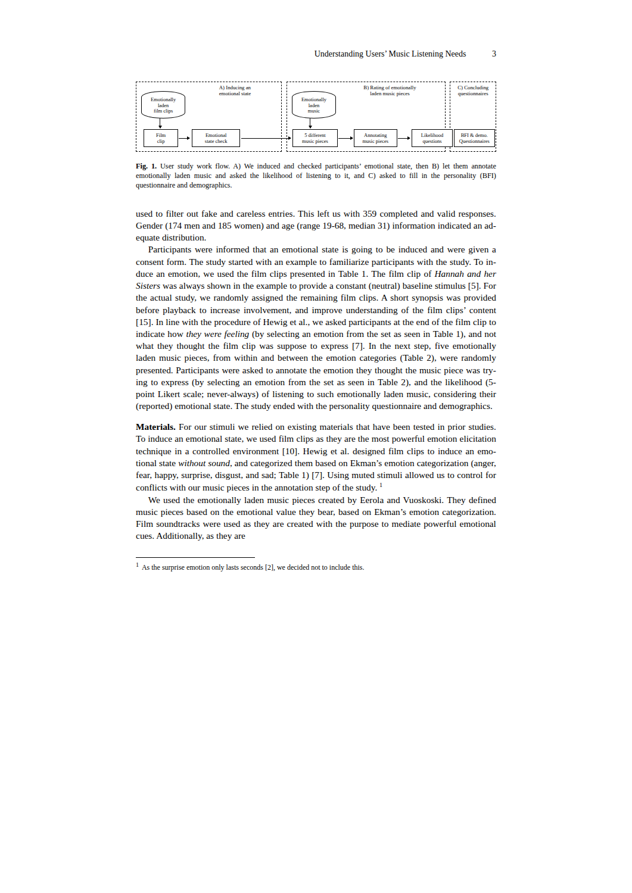Understanding Users’ Music Listening Needs 3
A) Inducing an
emotional state
B) Rating of emotionally
laden music pieces
C) Concluding
questionnaires
Emotionally
laden
film clips
Emotionally
laden
music
Film
clip
Emotional
state check
5 different
music pieces
Annotating
music pieces
Likelihood
questions
BFI & demo.
Questionnaires
Fig. 1. User study work flow. A) We induced and checked participants’ emotional state, then B) let them annotate emotionally laden music and asked the likelihood of listening to it, and C) asked to fill in the personality (BFI) questionnaire and demographics.
used to filter out fake and careless entries. This left us with 359 completed and valid responses. Gender (174 men and 185 women) and age (range 19-68, median 31) information indicated an adequate distribution.
Participants were informed that an emotional state is going to be induced and were given a consent form. The study started with an example to familiarize participants with the study. To induce an emotion, we used the film clips presented in Table 1. The film clip of Hannah and her Sisters was always shown in the example to provide a constant (neutral) baseline stimulus [5]. For the actual study, we randomly assigned the remaining film clips. A short synopsis was provided before playback to increase involvement, and improve understanding of the film clips’ content [15]. In line with the procedure of Hewig et al., we asked participants at the end of the film clip to indicate how they were feeling (by selecting an emotion from the set as seen in Table 1), and not what they thought the film clip was suppose to express [7]. In the next step, five emotionally laden music pieces, from within and between the emotion categories (Table 2), were randomly presented. Participants were asked to annotate the emotion they thought the music piece was trying to express (by selecting an emotion from the set as seen in Table 2), and the likelihood (5-point Likert scale; never-always) of listening to such emotionally laden music, considering their (reported) emotional state. The study ended with the personality questionnaire and demographics.
Materials. For our stimuli we relied on existing materials that have been tested in prior studies. To induce an emotional state, we used film clips as they are the most powerful emotion elicitation technique in a controlled environment [10]. Hewig et al. designed film clips to induce an emotional state without sound, and categorized them based on Ekman’s emotion categorization (anger, fear, happy, surprise, disgust, and sad; Table 1) [7]. Using muted stimuli allowed us to control for conflicts with our music pieces in the annotation step of the study. 1
We used the emotionally laden music pieces created by Eerola and Vuoskoski. They defined music pieces based on the emotional value they bear, based on Ekman’s emotion categorization. Film soundtracks were used as they are created with the purpose to mediate powerful emotional cues. Additionally, as they are
1 As the surprise emotion only lasts seconds [2], we decided not to include this.